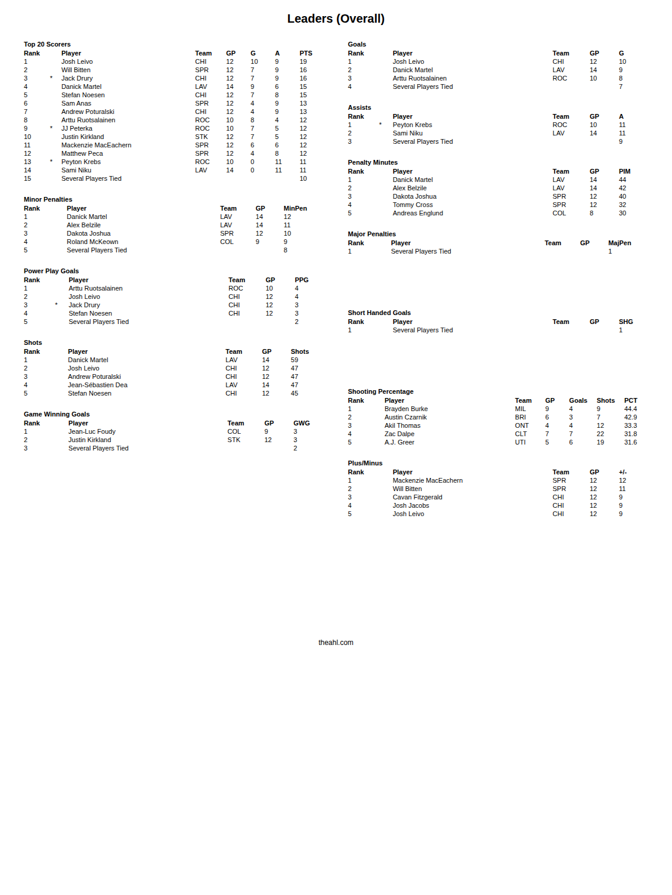Leaders (Overall)
Top 20 Scorers
| Rank | | Player | Team | GP | G | A | PTS |
| --- | --- | --- | --- | --- | --- | --- | --- |
| 1 | | Josh Leivo | CHI | 12 | 10 | 9 | 19 |
| 2 | | Will Bitten | SPR | 12 | 7 | 9 | 16 |
| 3 | * | Jack Drury | CHI | 12 | 7 | 9 | 16 |
| 4 | | Danick Martel | LAV | 14 | 9 | 6 | 15 |
| 5 | | Stefan Noesen | CHI | 12 | 7 | 8 | 15 |
| 6 | | Sam Anas | SPR | 12 | 4 | 9 | 13 |
| 7 | | Andrew Poturalski | CHI | 12 | 4 | 9 | 13 |
| 8 | | Arttu Ruotsalainen | ROC | 10 | 8 | 4 | 12 |
| 9 | * | JJ Peterka | ROC | 10 | 7 | 5 | 12 |
| 10 | | Justin Kirkland | STK | 12 | 7 | 5 | 12 |
| 11 | | Mackenzie MacEachern | SPR | 12 | 6 | 6 | 12 |
| 12 | | Matthew Peca | SPR | 12 | 4 | 8 | 12 |
| 13 | * | Peyton Krebs | ROC | 10 | 0 | 11 | 11 |
| 14 | | Sami Niku | LAV | 14 | 0 | 11 | 11 |
| 15 | | Several Players Tied | | | | | 10 |
Minor Penalties
| Rank | | Player | Team | GP | MinPen |
| --- | --- | --- | --- | --- | --- |
| 1 | | Danick Martel | LAV | 14 | 12 |
| 2 | | Alex Belzile | LAV | 14 | 11 |
| 3 | | Dakota Joshua | SPR | 12 | 10 |
| 4 | | Roland McKeown | COL | 9 | 9 |
| 5 | | Several Players Tied | | | 8 |
Power Play Goals
| Rank | | Player | Team | GP | PPG |
| --- | --- | --- | --- | --- | --- |
| 1 | | Arttu Ruotsalainen | ROC | 10 | 4 |
| 2 | | Josh Leivo | CHI | 12 | 4 |
| 3 | * | Jack Drury | CHI | 12 | 3 |
| 4 | | Stefan Noesen | CHI | 12 | 3 |
| 5 | | Several Players Tied | | | 2 |
Shots
| Rank | | Player | Team | GP | Shots |
| --- | --- | --- | --- | --- | --- |
| 1 | | Danick Martel | LAV | 14 | 59 |
| 2 | | Josh Leivo | CHI | 12 | 47 |
| 3 | | Andrew Poturalski | CHI | 12 | 47 |
| 4 | | Jean-Sébastien Dea | LAV | 14 | 47 |
| 5 | | Stefan Noesen | CHI | 12 | 45 |
Game Winning Goals
| Rank | | Player | Team | GP | GWG |
| --- | --- | --- | --- | --- | --- |
| 1 | | Jean-Luc Foudy | COL | 9 | 3 |
| 2 | | Justin Kirkland | STK | 12 | 3 |
| 3 | | Several Players Tied | | | 2 |
Goals
| Rank | | Player | Team | GP | G |
| --- | --- | --- | --- | --- | --- |
| 1 | | Josh Leivo | CHI | 12 | 10 |
| 2 | | Danick Martel | LAV | 14 | 9 |
| 3 | | Arttu Ruotsalainen | ROC | 10 | 8 |
| 4 | | Several Players Tied | | | 7 |
Assists
| Rank | | Player | Team | GP | A |
| --- | --- | --- | --- | --- | --- |
| 1 | * | Peyton Krebs | ROC | 10 | 11 |
| 2 | | Sami Niku | LAV | 14 | 11 |
| 3 | | Several Players Tied | | | 9 |
Penalty Minutes
| Rank | | Player | Team | GP | PIM |
| --- | --- | --- | --- | --- | --- |
| 1 | | Danick Martel | LAV | 14 | 44 |
| 2 | | Alex Belzile | LAV | 14 | 42 |
| 3 | | Dakota Joshua | SPR | 12 | 40 |
| 4 | | Tommy Cross | SPR | 12 | 32 |
| 5 | | Andreas Englund | COL | 8 | 30 |
Major Penalties
| Rank | | Player | Team | GP | MajPen |
| --- | --- | --- | --- | --- | --- |
| 1 | | Several Players Tied | | | 1 |
Short Handed Goals
| Rank | | Player | Team | GP | SHG |
| --- | --- | --- | --- | --- | --- |
| 1 | | Several Players Tied | | | 1 |
Shooting Percentage
| Rank | | Player | Team | GP | Goals | Shots | PCT |
| --- | --- | --- | --- | --- | --- | --- | --- |
| 1 | | Brayden Burke | MIL | 9 | 4 | 9 | 44.4 |
| 2 | | Austin Czarnik | BRI | 6 | 3 | 7 | 42.9 |
| 3 | | Akil Thomas | ONT | 4 | 4 | 12 | 33.3 |
| 4 | | Zac Dalpe | CLT | 7 | 7 | 22 | 31.8 |
| 5 | | A.J. Greer | UTI | 5 | 6 | 19 | 31.6 |
Plus/Minus
| Rank | | Player | Team | GP | +/- |
| --- | --- | --- | --- | --- | --- |
| 1 | | Mackenzie MacEachern | SPR | 12 | 12 |
| 2 | | Will Bitten | SPR | 12 | 11 |
| 3 | | Cavan Fitzgerald | CHI | 12 | 9 |
| 4 | | Josh Jacobs | CHI | 12 | 9 |
| 5 | | Josh Leivo | CHI | 12 | 9 |
theahl.com